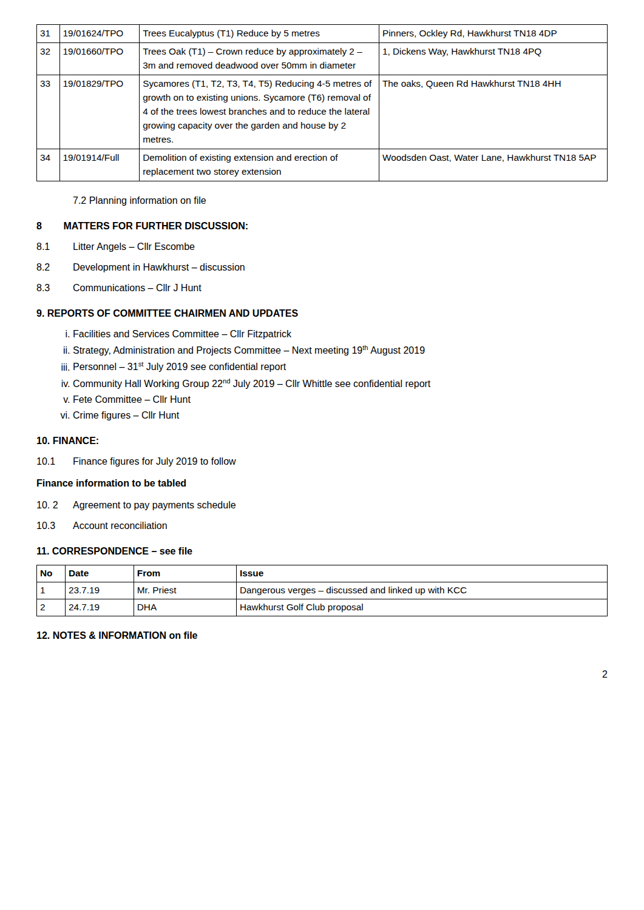| 31 | 19/01624/TPO | Trees Eucalyptus (T1) Reduce by 5 metres | Pinners, Ockley Rd, Hawkhurst TN18 4DP |
| 32 | 19/01660/TPO | Trees Oak (T1) – Crown reduce by approximately 2 – 3m and removed deadwood over 50mm in diameter | 1, Dickens Way, Hawkhurst TN18 4PQ |
| 33 | 19/01829/TPO | Sycamores (T1, T2, T3, T4, T5) Reducing 4-5 metres of growth on to existing unions. Sycamore (T6) removal of 4 of the trees lowest branches and to reduce the lateral growing capacity over the garden and house by 2 metres. | The oaks, Queen Rd Hawkhurst TN18 4HH |
| 34 | 19/01914/Full | Demolition of existing extension and erection of replacement two storey extension | Woodsden Oast, Water Lane, Hawkhurst TN18 5AP |
7.2 Planning information on file
8 MATTERS FOR FURTHER DISCUSSION:
8.1 Litter Angels – Cllr Escombe
8.2 Development in Hawkhurst – discussion
8.3 Communications – Cllr J Hunt
9. REPORTS OF COMMITTEE CHAIRMEN AND UPDATES
Facilities and Services Committee – Cllr Fitzpatrick
Strategy, Administration and Projects Committee – Next meeting 19th August 2019
Personnel – 31st July 2019 see confidential report
Community Hall Working Group 22nd July 2019 – Cllr Whittle see confidential report
Fete Committee – Cllr Hunt
Crime figures – Cllr Hunt
10. FINANCE:
10.1 Finance figures for July 2019 to follow
Finance information to be tabled
10. 2 Agreement to pay payments schedule
10.3 Account reconciliation
11. CORRESPONDENCE – see file
| No | Date | From | Issue |
| --- | --- | --- | --- |
| 1 | 23.7.19 | Mr. Priest | Dangerous verges – discussed and linked up with KCC |
| 2 | 24.7.19 | DHA | Hawkhurst Golf Club proposal |
12. NOTES & INFORMATION on file
2